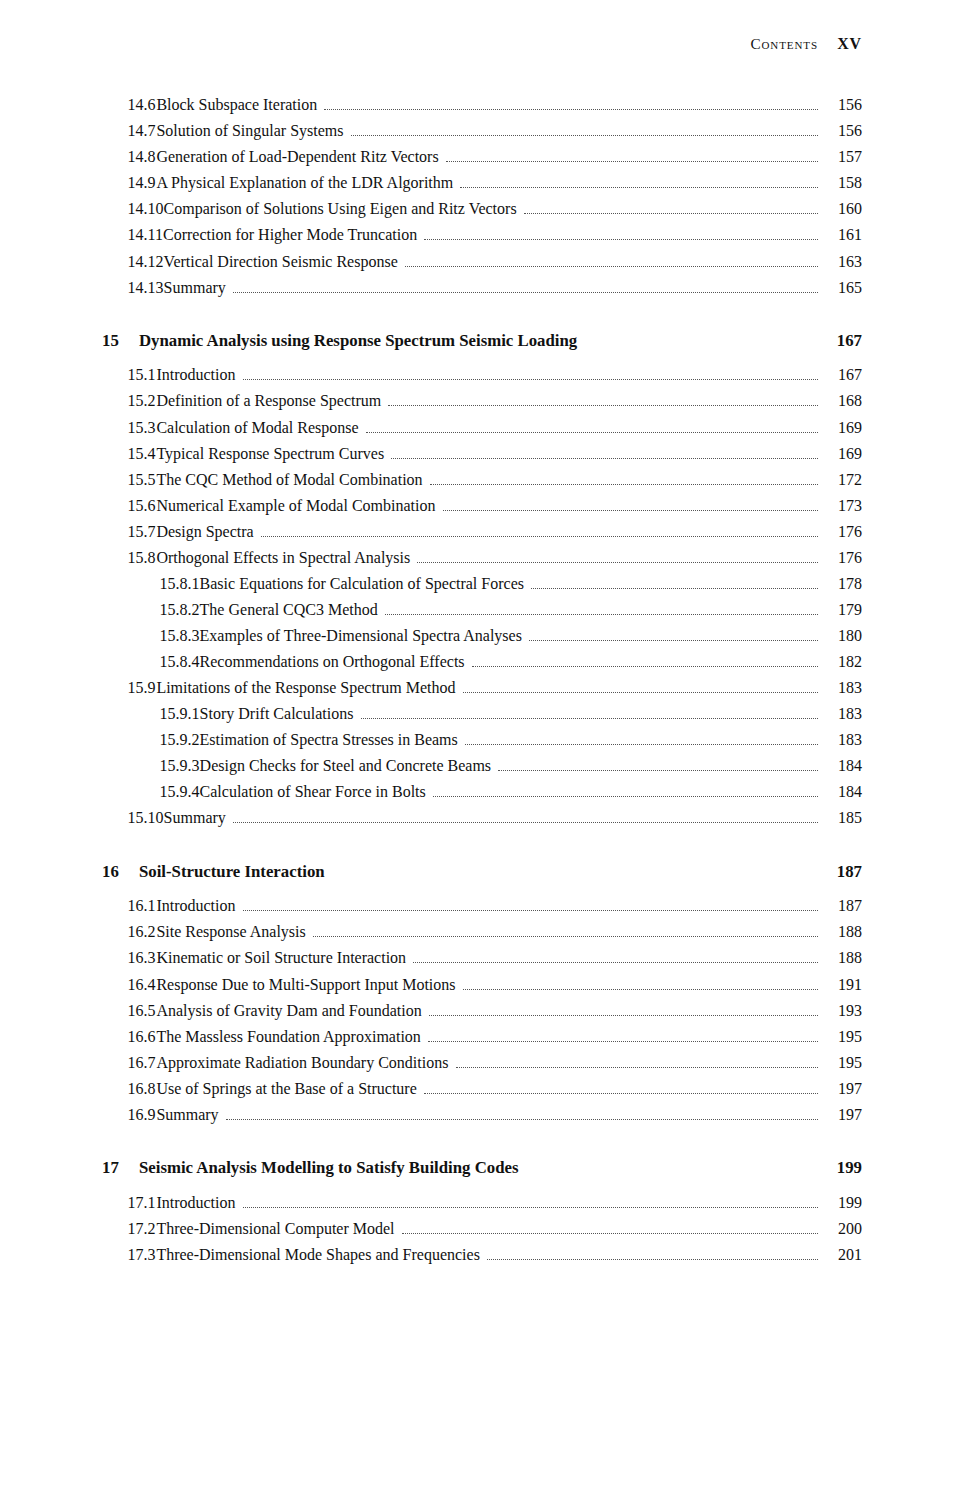Contents XV
14.6 Block Subspace Iteration 156
14.7 Solution of Singular Systems 156
14.8 Generation of Load-Dependent Ritz Vectors 157
14.9 A Physical Explanation of the LDR Algorithm 158
14.10 Comparison of Solutions Using Eigen and Ritz Vectors 160
14.11 Correction for Higher Mode Truncation 161
14.12 Vertical Direction Seismic Response 163
14.13 Summary 165
15 Dynamic Analysis using Response Spectrum Seismic Loading 167
15.1 Introduction 167
15.2 Definition of a Response Spectrum 168
15.3 Calculation of Modal Response 169
15.4 Typical Response Spectrum Curves 169
15.5 The CQC Method of Modal Combination 172
15.6 Numerical Example of Modal Combination 173
15.7 Design Spectra 176
15.8 Orthogonal Effects in Spectral Analysis 176
15.8.1 Basic Equations for Calculation of Spectral Forces 178
15.8.2 The General CQC3 Method 179
15.8.3 Examples of Three-Dimensional Spectra Analyses 180
15.8.4 Recommendations on Orthogonal Effects 182
15.9 Limitations of the Response Spectrum Method 183
15.9.1 Story Drift Calculations 183
15.9.2 Estimation of Spectra Stresses in Beams 183
15.9.3 Design Checks for Steel and Concrete Beams 184
15.9.4 Calculation of Shear Force in Bolts 184
15.10 Summary 185
16 Soil-Structure Interaction 187
16.1 Introduction 187
16.2 Site Response Analysis 188
16.3 Kinematic or Soil Structure Interaction 188
16.4 Response Due to Multi-Support Input Motions 191
16.5 Analysis of Gravity Dam and Foundation 193
16.6 The Massless Foundation Approximation 195
16.7 Approximate Radiation Boundary Conditions 195
16.8 Use of Springs at the Base of a Structure 197
16.9 Summary 197
17 Seismic Analysis Modelling to Satisfy Building Codes 199
17.1 Introduction 199
17.2 Three-Dimensional Computer Model 200
17.3 Three-Dimensional Mode Shapes and Frequencies 201